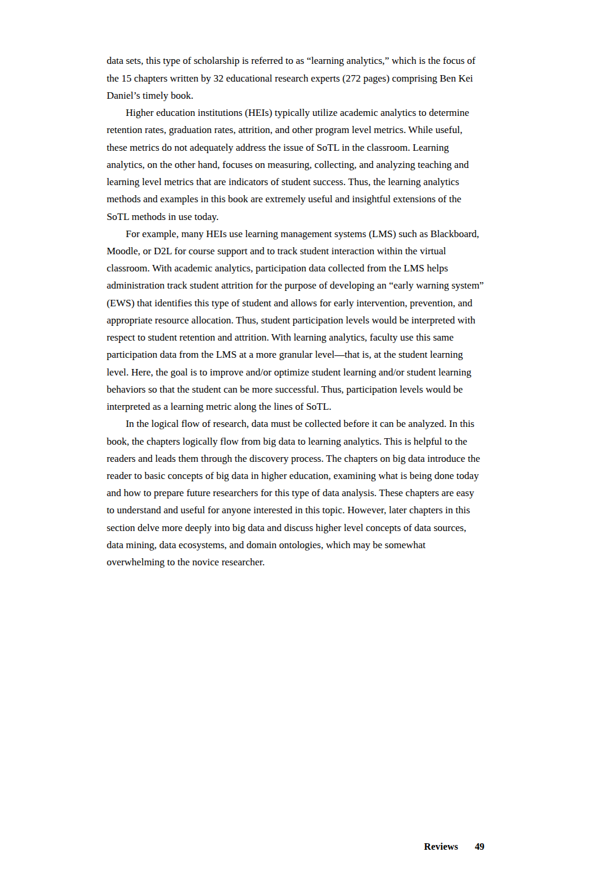data sets, this type of scholarship is referred to as “learning analytics,” which is the focus of the 15 chapters written by 32 educational research experts (272 pages) comprising Ben Kei Daniel’s timely book.
Higher education institutions (HEIs) typically utilize academic analytics to determine retention rates, graduation rates, attrition, and other program level metrics. While useful, these metrics do not adequately address the issue of SoTL in the classroom. Learning analytics, on the other hand, focuses on measuring, collecting, and analyzing teaching and learning level metrics that are indicators of student success. Thus, the learning analytics methods and examples in this book are extremely useful and insightful extensions of the SoTL methods in use today.
For example, many HEIs use learning management systems (LMS) such as Blackboard, Moodle, or D2L for course support and to track student interaction within the virtual classroom. With academic analytics, participation data collected from the LMS helps administration track student attrition for the purpose of developing an “early warning system” (EWS) that identifies this type of student and allows for early intervention, prevention, and appropriate resource allocation. Thus, student participation levels would be interpreted with respect to student retention and attrition. With learning analytics, faculty use this same participation data from the LMS at a more granular level—that is, at the student learning level. Here, the goal is to improve and/or optimize student learning and/or student learning behaviors so that the student can be more successful. Thus, participation levels would be interpreted as a learning metric along the lines of SoTL.
In the logical flow of research, data must be collected before it can be analyzed. In this book, the chapters logically flow from big data to learning analytics. This is helpful to the readers and leads them through the discovery process. The chapters on big data introduce the reader to basic concepts of big data in higher education, examining what is being done today and how to prepare future researchers for this type of data analysis. These chapters are easy to understand and useful for anyone interested in this topic. However, later chapters in this section delve more deeply into big data and discuss higher level concepts of data sources, data mining, data ecosystems, and domain ontologies, which may be somewhat overwhelming to the novice researcher.
Reviews 49